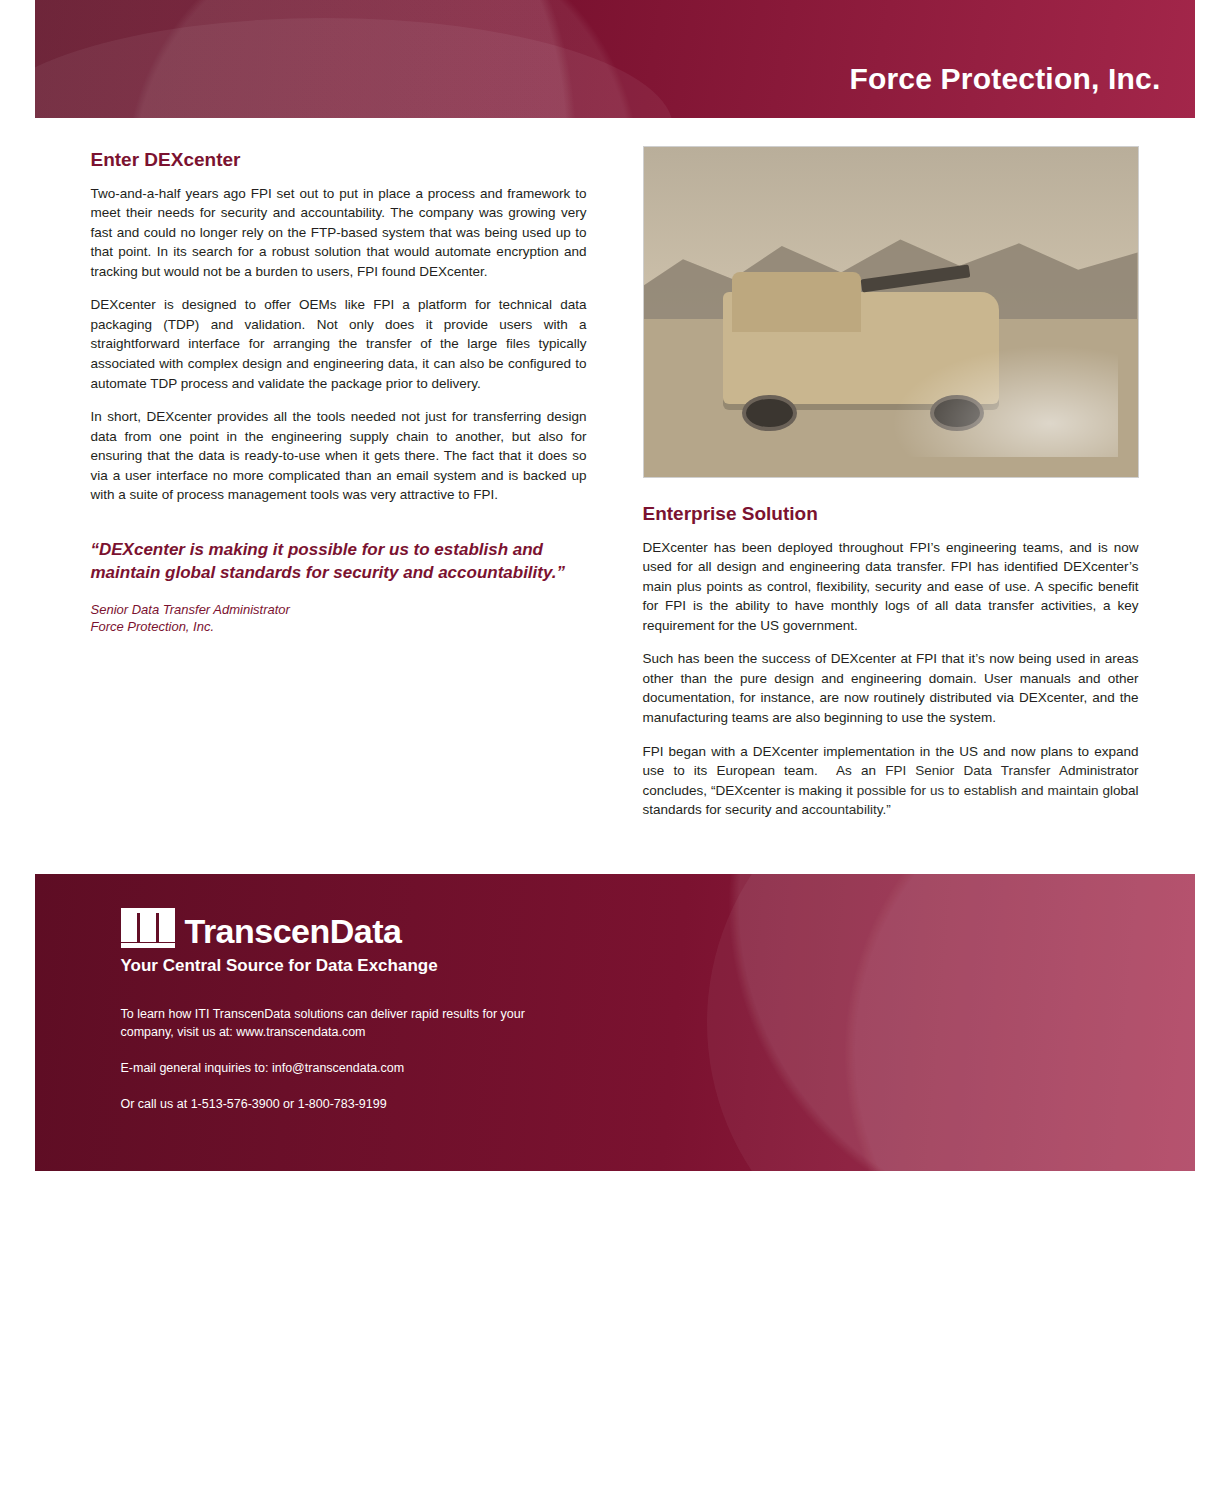Force Protection, Inc.
Enter DEXcenter
Two-and-a-half years ago FPI set out to put in place a process and framework to meet their needs for security and accountability. The company was growing very fast and could no longer rely on the FTP-based system that was being used up to that point. In its search for a robust solution that would automate encryption and tracking but would not be a burden to users, FPI found DEXcenter.
DEXcenter is designed to offer OEMs like FPI a platform for technical data packaging (TDP) and validation. Not only does it provide users with a straightforward interface for arranging the transfer of the large files typically associated with complex design and engineering data, it can also be configured to automate TDP process and validate the package prior to delivery.
In short, DEXcenter provides all the tools needed not just for transferring design data from one point in the engineering supply chain to another, but also for ensuring that the data is ready-to-use when it gets there. The fact that it does so via a user interface no more complicated than an email system and is backed up with a suite of process management tools was very attractive to FPI.
“DEXcenter is making it possible for us to establish and maintain global standards for security and accountability.”
Senior Data Transfer Administrator
Force Protection, Inc.
Enterprise Solution
DEXcenter has been deployed throughout FPI’s engineering teams, and is now used for all design and engineering data transfer. FPI has identified DEXcenter’s main plus points as control, flexibility, security and ease of use. A specific benefit for FPI is the ability to have monthly logs of all data transfer activities, a key requirement for the US government.
Such has been the success of DEXcenter at FPI that it’s now being used in areas other than the pure design and engineering domain. User manuals and other documentation, for instance, are now routinely distributed via DEXcenter, and the manufacturing teams are also beginning to use the system.
FPI began with a DEXcenter implementation in the US and now plans to expand use to its European team. As an FPI Senior Data Transfer Administrator concludes, “DEXcenter is making it possible for us to establish and maintain global standards for security and accountability.”
TranscenData
Your Central Source for Data Exchange
To learn how ITI TranscenData solutions can deliver rapid results for your
company, visit us at: www.transcendata.com
E-mail general inquiries to: info@transcendata.com
Or call us at 1-513-576-3900 or 1-800-783-9199